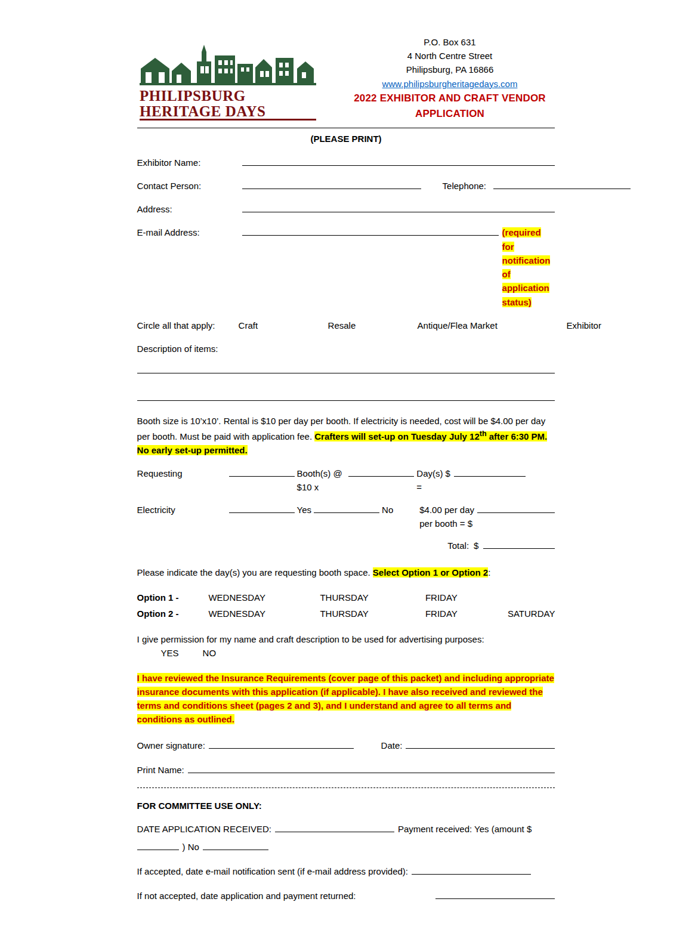PHILIPSBURG HERITAGE DAYS
P.O. Box 631
4 North Centre Street
Philipsburg, PA 16866
www.philipsburgheritagedays.com
2022 EXHIBITOR AND CRAFT VENDOR APPLICATION
(PLEASE PRINT)
Exhibitor Name:
Contact Person:
Telephone:
Address:
E-mail Address:
(required for notification of application status)
Circle all that apply:
Craft Resale Antique/Flea Market Exhibitor
Description of items:
Booth size is 10’x10’. Rental is $10 per day per booth. If electricity is needed, cost will be $4.00 per day per booth. Must be paid with application fee. Crafters will set-up on Tuesday July 12th after 6:30 PM. No early set-up permitted.
Requesting Booth(s) @ $10 x Day(s) = $
Electricity Yes No $4.00 per day per booth = $
Total: $
Please indicate the day(s) you are requesting booth space. Select Option 1 or Option 2:
| Option 1 - | WEDNESDAY | THURSDAY | FRIDAY | |
| Option 2 - | WEDNESDAY | THURSDAY | FRIDAY | SATURDAY |
I give permission for my name and craft description to be used for advertising purposes: YES NO
I have reviewed the Insurance Requirements (cover page of this packet) and including appropriate insurance documents with this application (if applicable). I have also received and reviewed the terms and conditions sheet (pages 2 and 3), and I understand and agree to all terms and conditions as outlined.
Owner signature: Date:
Print Name:
For Committee Use Only:
DATE APPLICATION RECEIVED: Payment received: Yes (amount $ ) No
If accepted, date e-mail notification sent (if e-mail address provided):
If not accepted, date application and payment returned: